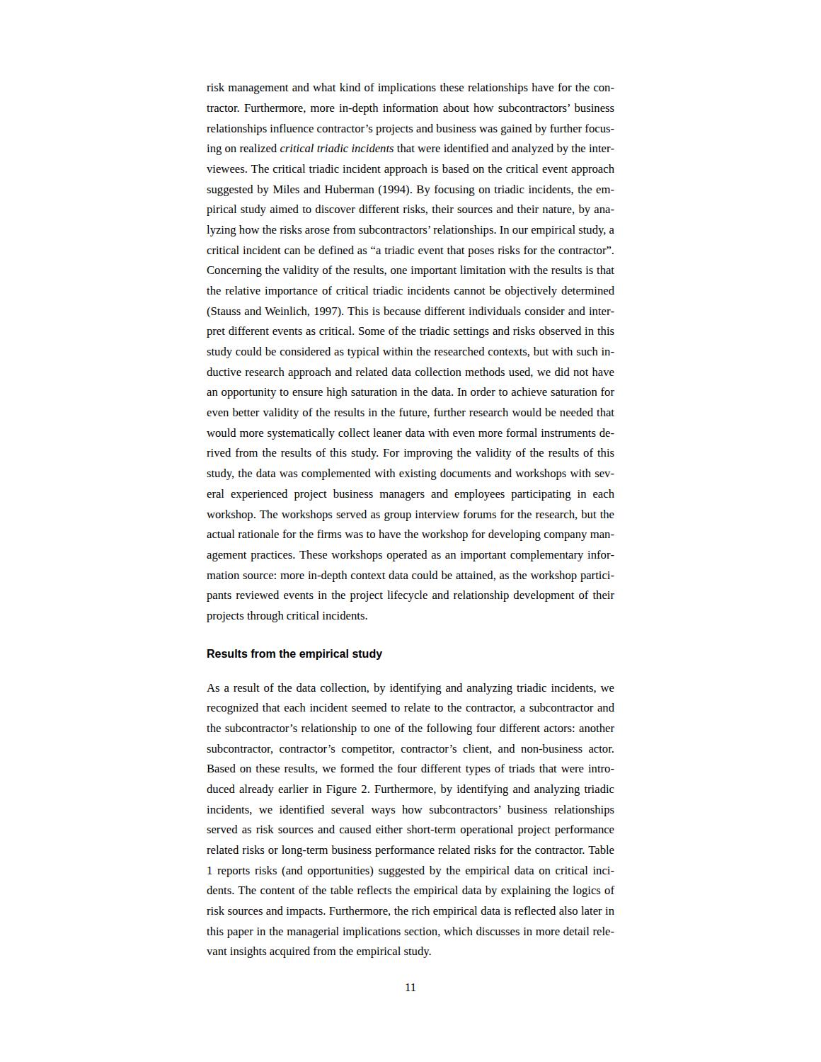risk management and what kind of implications these relationships have for the contractor. Furthermore, more in-depth information about how subcontractors’ business relationships influence contractor’s projects and business was gained by further focusing on realized critical triadic incidents that were identified and analyzed by the interviewees. The critical triadic incident approach is based on the critical event approach suggested by Miles and Huberman (1994). By focusing on triadic incidents, the empirical study aimed to discover different risks, their sources and their nature, by analyzing how the risks arose from subcontractors’ relationships. In our empirical study, a critical incident can be defined as “a triadic event that poses risks for the contractor”. Concerning the validity of the results, one important limitation with the results is that the relative importance of critical triadic incidents cannot be objectively determined (Stauss and Weinlich, 1997). This is because different individuals consider and interpret different events as critical. Some of the triadic settings and risks observed in this study could be considered as typical within the researched contexts, but with such inductive research approach and related data collection methods used, we did not have an opportunity to ensure high saturation in the data. In order to achieve saturation for even better validity of the results in the future, further research would be needed that would more systematically collect leaner data with even more formal instruments derived from the results of this study. For improving the validity of the results of this study, the data was complemented with existing documents and workshops with several experienced project business managers and employees participating in each workshop. The workshops served as group interview forums for the research, but the actual rationale for the firms was to have the workshop for developing company management practices. These workshops operated as an important complementary information source: more in-depth context data could be attained, as the workshop participants reviewed events in the project lifecycle and relationship development of their projects through critical incidents.
Results from the empirical study
As a result of the data collection, by identifying and analyzing triadic incidents, we recognized that each incident seemed to relate to the contractor, a subcontractor and the subcontractor’s relationship to one of the following four different actors: another subcontractor, contractor’s competitor, contractor’s client, and non-business actor. Based on these results, we formed the four different types of triads that were introduced already earlier in Figure 2. Furthermore, by identifying and analyzing triadic incidents, we identified several ways how subcontractors’ business relationships served as risk sources and caused either short-term operational project performance related risks or long-term business performance related risks for the contractor. Table 1 reports risks (and opportunities) suggested by the empirical data on critical incidents. The content of the table reflects the empirical data by explaining the logics of risk sources and impacts. Furthermore, the rich empirical data is reflected also later in this paper in the managerial implications section, which discusses in more detail relevant insights acquired from the empirical study.
11